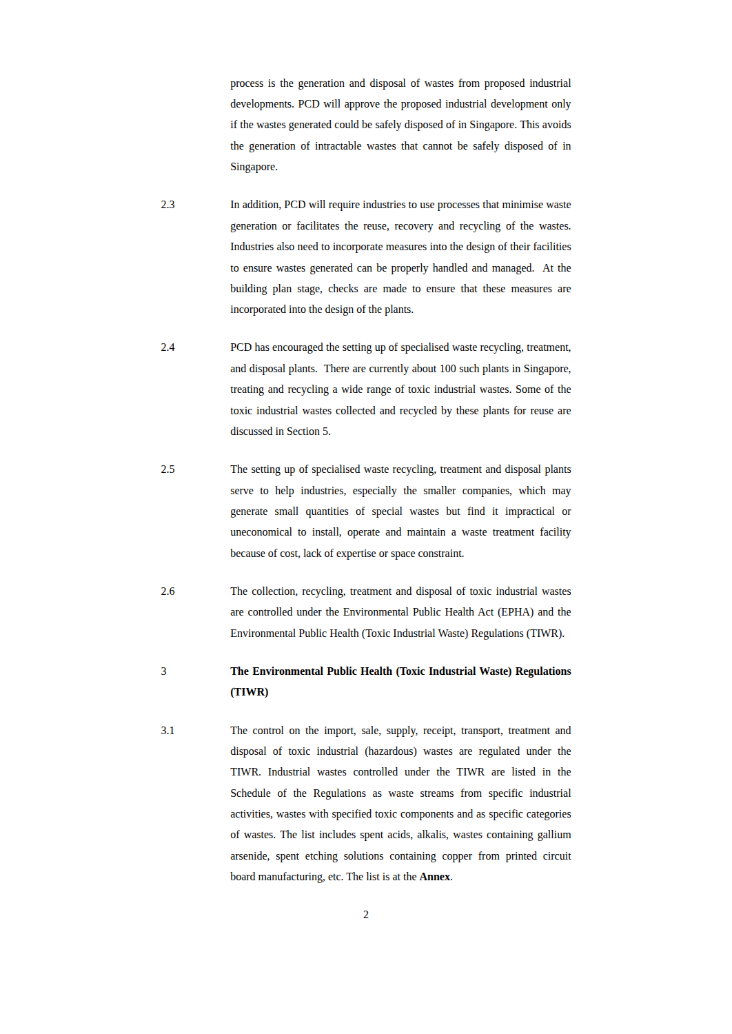process is the generation and disposal of wastes from proposed industrial developments. PCD will approve the proposed industrial development only if the wastes generated could be safely disposed of in Singapore. This avoids the generation of intractable wastes that cannot be safely disposed of in Singapore.
2.3
In addition, PCD will require industries to use processes that minimise waste generation or facilitates the reuse, recovery and recycling of the wastes. Industries also need to incorporate measures into the design of their facilities to ensure wastes generated can be properly handled and managed. At the building plan stage, checks are made to ensure that these measures are incorporated into the design of the plants.
2.4
PCD has encouraged the setting up of specialised waste recycling, treatment, and disposal plants. There are currently about 100 such plants in Singapore, treating and recycling a wide range of toxic industrial wastes. Some of the toxic industrial wastes collected and recycled by these plants for reuse are discussed in Section 5.
2.5
The setting up of specialised waste recycling, treatment and disposal plants serve to help industries, especially the smaller companies, which may generate small quantities of special wastes but find it impractical or uneconomical to install, operate and maintain a waste treatment facility because of cost, lack of expertise or space constraint.
2.6
The collection, recycling, treatment and disposal of toxic industrial wastes are controlled under the Environmental Public Health Act (EPHA) and the Environmental Public Health (Toxic Industrial Waste) Regulations (TIWR).
3
The Environmental Public Health (Toxic Industrial Waste) Regulations (TIWR)
3.1
The control on the import, sale, supply, receipt, transport, treatment and disposal of toxic industrial (hazardous) wastes are regulated under the TIWR. Industrial wastes controlled under the TIWR are listed in the Schedule of the Regulations as waste streams from specific industrial activities, wastes with specified toxic components and as specific categories of wastes. The list includes spent acids, alkalis, wastes containing gallium arsenide, spent etching solutions containing copper from printed circuit board manufacturing, etc. The list is at the Annex.
2